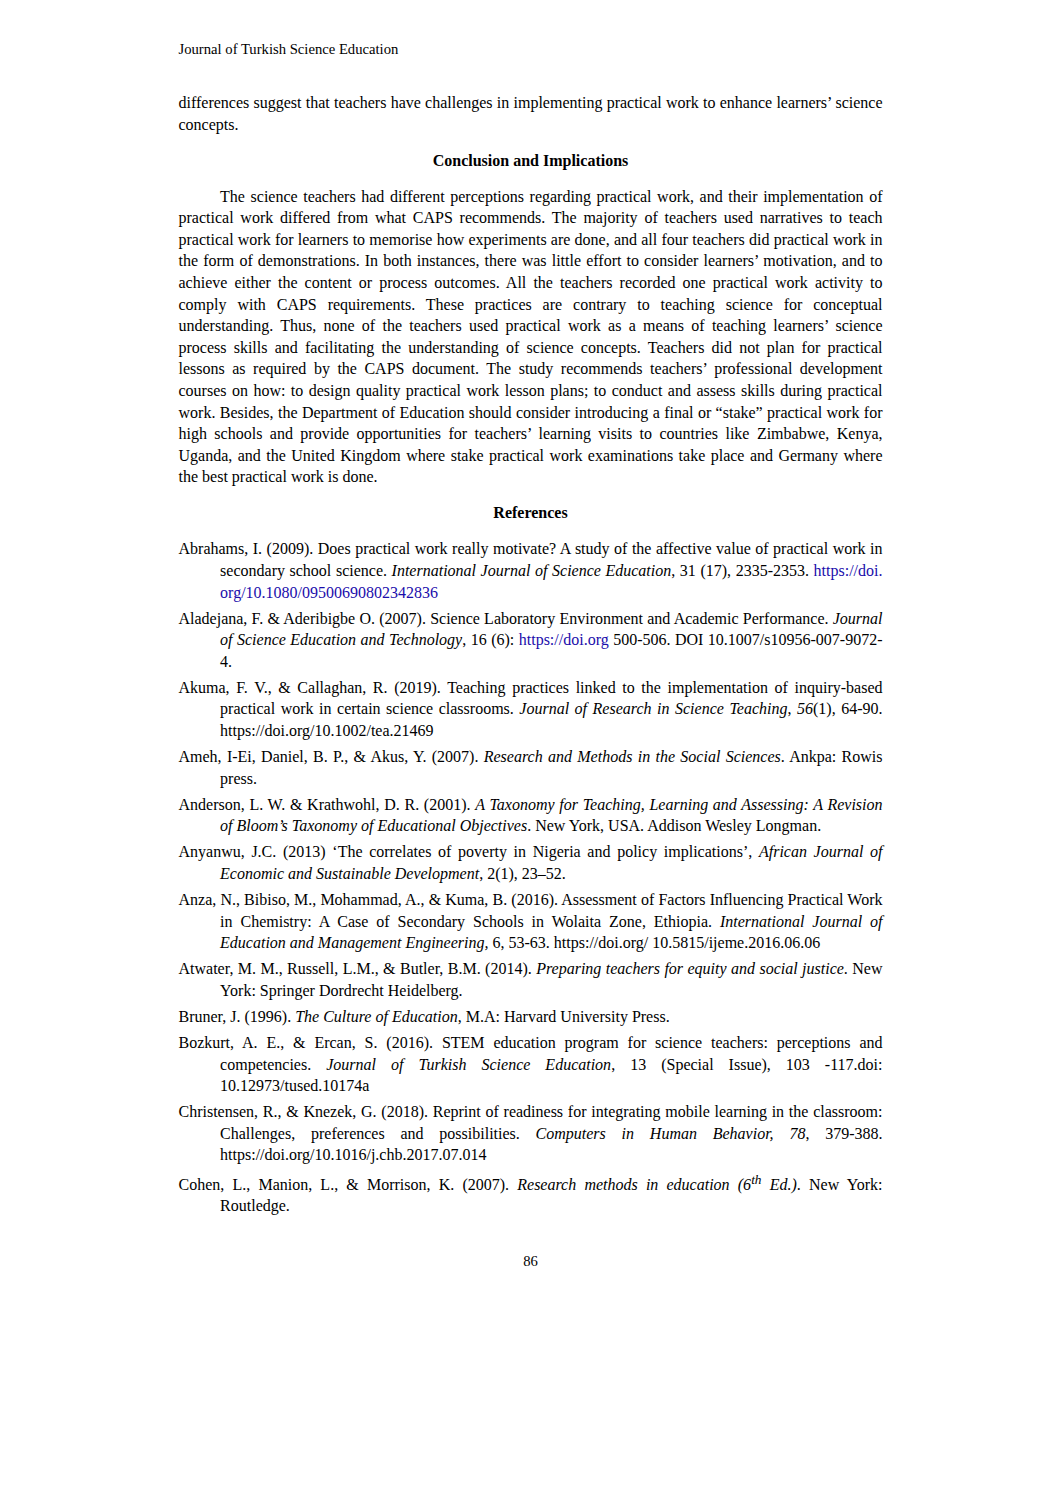Journal of Turkish Science Education
differences suggest that teachers have challenges in implementing practical work to enhance learners’ science concepts.
Conclusion and Implications
The science teachers had different perceptions regarding practical work, and their implementation of practical work differed from what CAPS recommends. The majority of teachers used narratives to teach practical work for learners to memorise how experiments are done, and all four teachers did practical work in the form of demonstrations. In both instances, there was little effort to consider learners’ motivation, and to achieve either the content or process outcomes. All the teachers recorded one practical work activity to comply with CAPS requirements. These practices are contrary to teaching science for conceptual understanding. Thus, none of the teachers used practical work as a means of teaching learners’ science process skills and facilitating the understanding of science concepts. Teachers did not plan for practical lessons as required by the CAPS document. The study recommends teachers’ professional development courses on how: to design quality practical work lesson plans; to conduct and assess skills during practical work. Besides, the Department of Education should consider introducing a final or “stake” practical work for high schools and provide opportunities for teachers’ learning visits to countries like Zimbabwe, Kenya, Uganda, and the United Kingdom where stake practical work examinations take place and Germany where the best practical work is done.
References
Abrahams, I. (2009). Does practical work really motivate? A study of the affective value of practical work in secondary school science. International Journal of Science Education, 31 (17), 2335-2353. https://doi.org/10.1080/09500690802342836
Aladejana, F. & Aderibigbe O. (2007). Science Laboratory Environment and Academic Performance. Journal of Science Education and Technology, 16 (6): https://doi.org 500-506. DOI 10.1007/s10956-007-9072-4.
Akuma, F. V., & Callaghan, R. (2019). Teaching practices linked to the implementation of inquiry-based practical work in certain science classrooms. Journal of Research in Science Teaching, 56(1), 64-90. https://doi.org/10.1002/tea.21469
Ameh, I-Ei, Daniel, B. P., & Akus, Y. (2007). Research and Methods in the Social Sciences. Ankpa: Rowis press.
Anderson, L. W. & Krathwohl, D. R. (2001). A Taxonomy for Teaching, Learning and Assessing: A Revision of Bloom’s Taxonomy of Educational Objectives. New York, USA. Addison Wesley Longman.
Anyanwu, J.C. (2013) ‘The correlates of poverty in Nigeria and policy implications’, African Journal of Economic and Sustainable Development, 2(1), 23–52.
Anza, N., Bibiso, M., Mohammad, A., & Kuma, B. (2016). Assessment of Factors Influencing Practical Work in Chemistry: A Case of Secondary Schools in Wolaita Zone, Ethiopia. International Journal of Education and Management Engineering, 6, 53-63. https://doi.org/ 10.5815/ijeme.2016.06.06
Atwater, M. M., Russell, L.M., & Butler, B.M. (2014). Preparing teachers for equity and social justice. New York: Springer Dordrecht Heidelberg.
Bruner, J. (1996). The Culture of Education, M.A: Harvard University Press.
Bozkurt, A. E., & Ercan, S. (2016). STEM education program for science teachers: perceptions and competencies. Journal of Turkish Science Education, 13 (Special Issue), 103 -117.doi: 10.12973/tused.10174a
Christensen, R., & Knezek, G. (2018). Reprint of readiness for integrating mobile learning in the classroom: Challenges, preferences and possibilities. Computers in Human Behavior, 78, 379-388. https://doi.org/10.1016/j.chb.2017.07.014
Cohen, L., Manion, L., & Morrison, K. (2007). Research methods in education (6th Ed.). New York: Routledge.
86